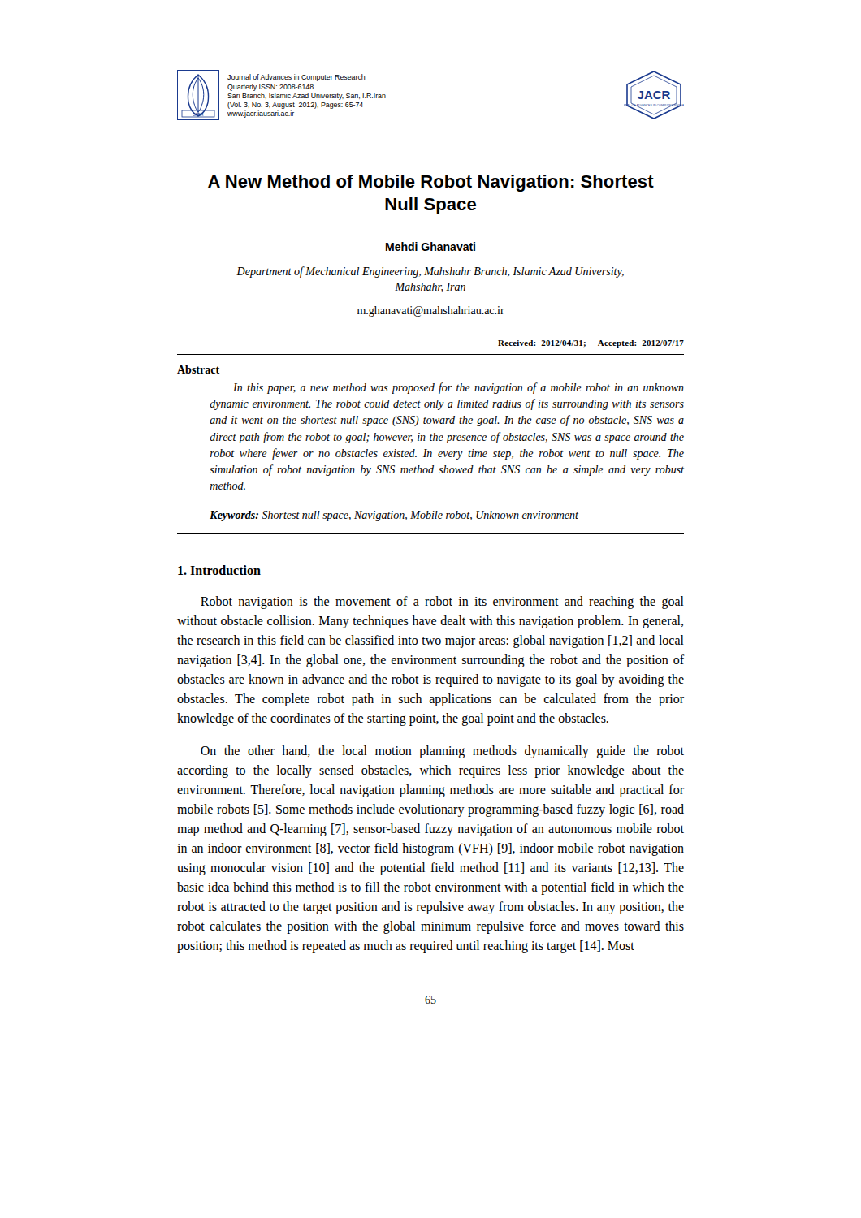JACR
Journal of Advances in Computer Research
Quarterly ISSN: 2008-6148
Sari Branch, Islamic Azad University, Sari, I.R.Iran
(Vol. 3, No. 3, August 2012), Pages: 65-74
www.jacr.iausari.ac.ir
JACR JOURNAL OF ADVANCES IN COMPUTER RESEARCH
A New Method of Mobile Robot Navigation: Shortest
Null Space
Mehdi Ghanavati
Department of Mechanical Engineering, Mahshahr Branch, Islamic Azad University,
Mahshahr, Iran
m.ghanavati@mahshahriau.ac.ir
Received: 2012/04/31; Accepted: 2012/07/17
Abstract
In this paper, a new method was proposed for the navigation of a mobile robot in an unknown dynamic environment. The robot could detect only a limited radius of its surrounding with its sensors and it went on the shortest null space (SNS) toward the goal. In the case of no obstacle, SNS was a direct path from the robot to goal; however, in the presence of obstacles, SNS was a space around the robot where fewer or no obstacles existed. In every time step, the robot went to null space. The simulation of robot navigation by SNS method showed that SNS can be a simple and very robust method.
Keywords: Shortest null space, Navigation, Mobile robot, Unknown environment
1. Introduction
Robot navigation is the movement of a robot in its environment and reaching the goal without obstacle collision. Many techniques have dealt with this navigation problem. In general, the research in this field can be classified into two major areas: global navigation [1,2] and local navigation [3,4]. In the global one, the environment surrounding the robot and the position of obstacles are known in advance and the robot is required to navigate to its goal by avoiding the obstacles. The complete robot path in such applications can be calculated from the prior knowledge of the coordinates of the starting point, the goal point and the obstacles.
On the other hand, the local motion planning methods dynamically guide the robot according to the locally sensed obstacles, which requires less prior knowledge about the environment. Therefore, local navigation planning methods are more suitable and practical for mobile robots [5]. Some methods include evolutionary programming-based fuzzy logic [6], road map method and Q-learning [7], sensor-based fuzzy navigation of an autonomous mobile robot in an indoor environment [8], vector field histogram (VFH) [9], indoor mobile robot navigation using monocular vision [10] and the potential field method [11] and its variants [12,13]. The basic idea behind this method is to fill the robot environment with a potential field in which the robot is attracted to the target position and is repulsive away from obstacles. In any position, the robot calculates the position with the global minimum repulsive force and moves toward this position; this method is repeated as much as required until reaching its target [14]. Most
65